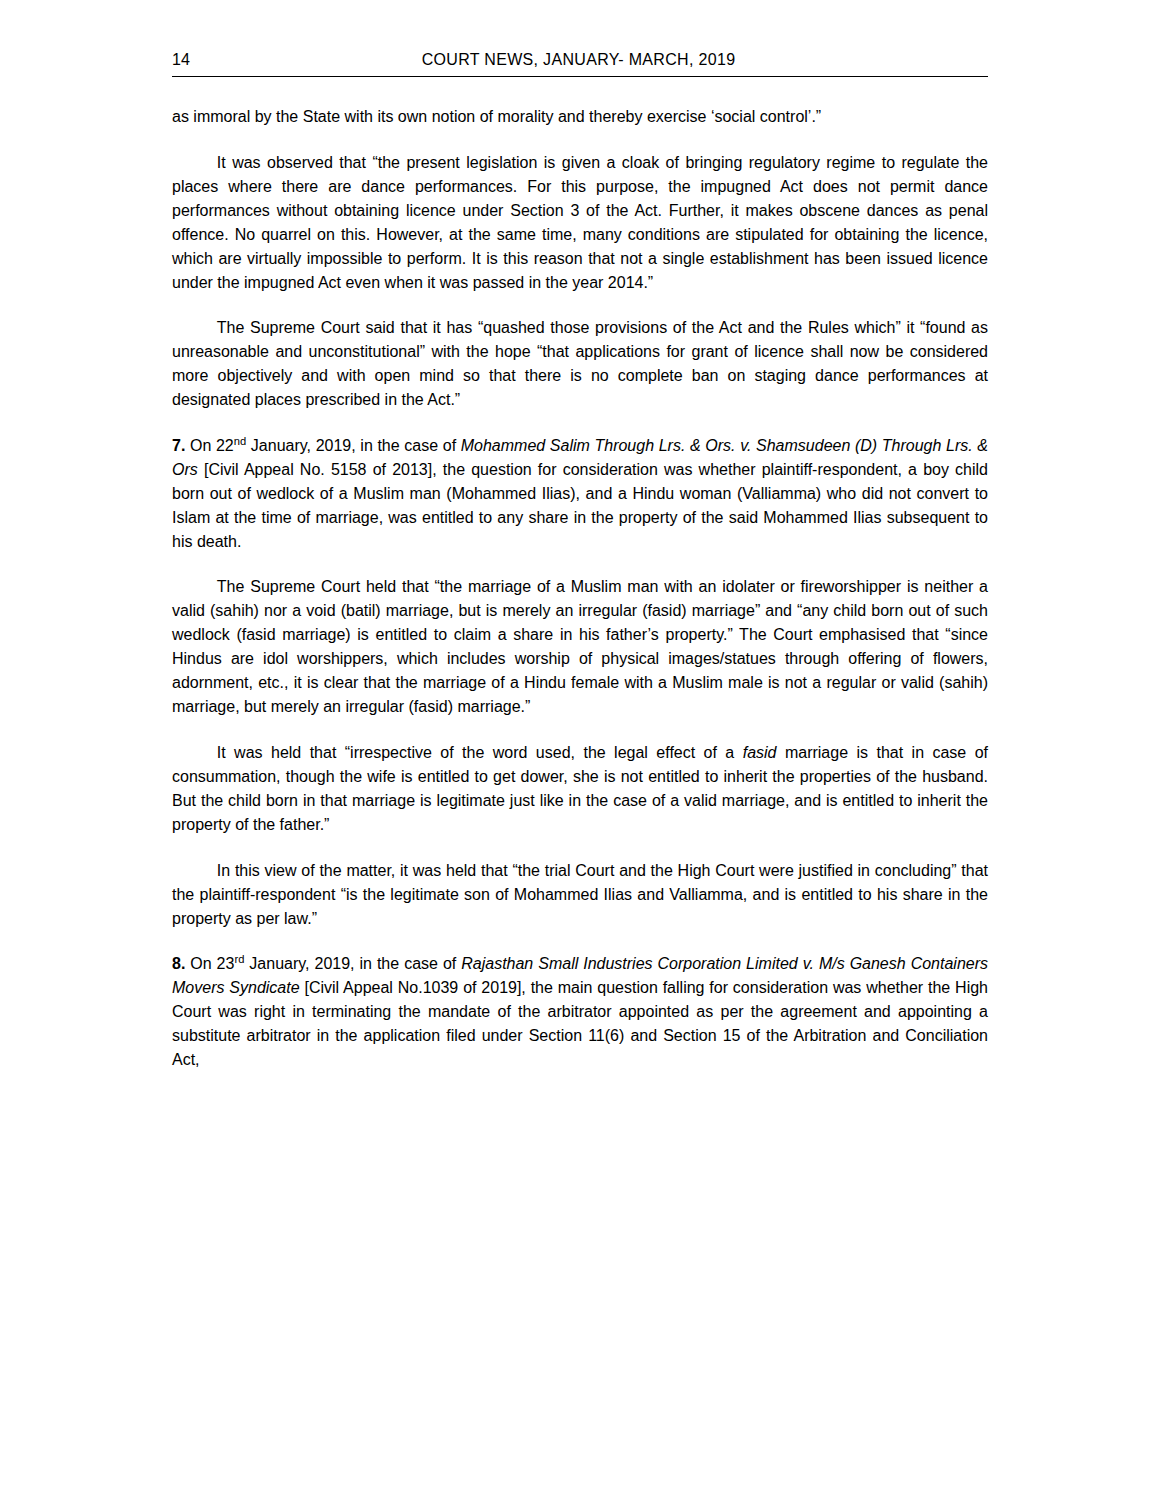14 COURT NEWS, JANUARY- MARCH, 2019
as immoral by the State with its own notion of morality and thereby exercise ‘social control’.”
It was observed that “the present legislation is given a cloak of bringing regulatory regime to regulate the places where there are dance performances. For this purpose, the impugned Act does not permit dance performances without obtaining licence under Section 3 of the Act. Further, it makes obscene dances as penal offence. No quarrel on this. However, at the same time, many conditions are stipulated for obtaining the licence, which are virtually impossible to perform. It is this reason that not a single establishment has been issued licence under the impugned Act even when it was passed in the year 2014.”
The Supreme Court said that it has “quashed those provisions of the Act and the Rules which” it “found as unreasonable and unconstitutional” with the hope “that applications for grant of licence shall now be considered more objectively and with open mind so that there is no complete ban on staging dance performances at designated places prescribed in the Act.”
7. On 22nd January, 2019, in the case of Mohammed Salim Through Lrs. & Ors. v. Shamsudeen (D) Through Lrs. & Ors [Civil Appeal No. 5158 of 2013], the question for consideration was whether plaintiff-respondent, a boy child born out of wedlock of a Muslim man (Mohammed Ilias), and a Hindu woman (Valliamma) who did not convert to Islam at the time of marriage, was entitled to any share in the property of the said Mohammed Ilias subsequent to his death.
The Supreme Court held that “the marriage of a Muslim man with an idolater or fireworshipper is neither a valid (sahih) nor a void (batil) marriage, but is merely an irregular (fasid) marriage” and “any child born out of such wedlock (fasid marriage) is entitled to claim a share in his father’s property.” The Court emphasised that “since Hindus are idol worshippers, which includes worship of physical images/statues through offering of flowers, adornment, etc., it is clear that the marriage of a Hindu female with a Muslim male is not a regular or valid (sahih) marriage, but merely an irregular (fasid) marriage.”
It was held that “irrespective of the word used, the legal effect of a fasid marriage is that in case of consummation, though the wife is entitled to get dower, she is not entitled to inherit the properties of the husband. But the child born in that marriage is legitimate just like in the case of a valid marriage, and is entitled to inherit the property of the father.”
In this view of the matter, it was held that “the trial Court and the High Court were justified in concluding” that the plaintiff-respondent “is the legitimate son of Mohammed Ilias and Valliamma, and is entitled to his share in the property as per law.”
8. On 23rd January, 2019, in the case of Rajasthan Small Industries Corporation Limited v. M/s Ganesh Containers Movers Syndicate [Civil Appeal No.1039 of 2019], the main question falling for consideration was whether the High Court was right in terminating the mandate of the arbitrator appointed as per the agreement and appointing a substitute arbitrator in the application filed under Section 11(6) and Section 15 of the Arbitration and Conciliation Act,